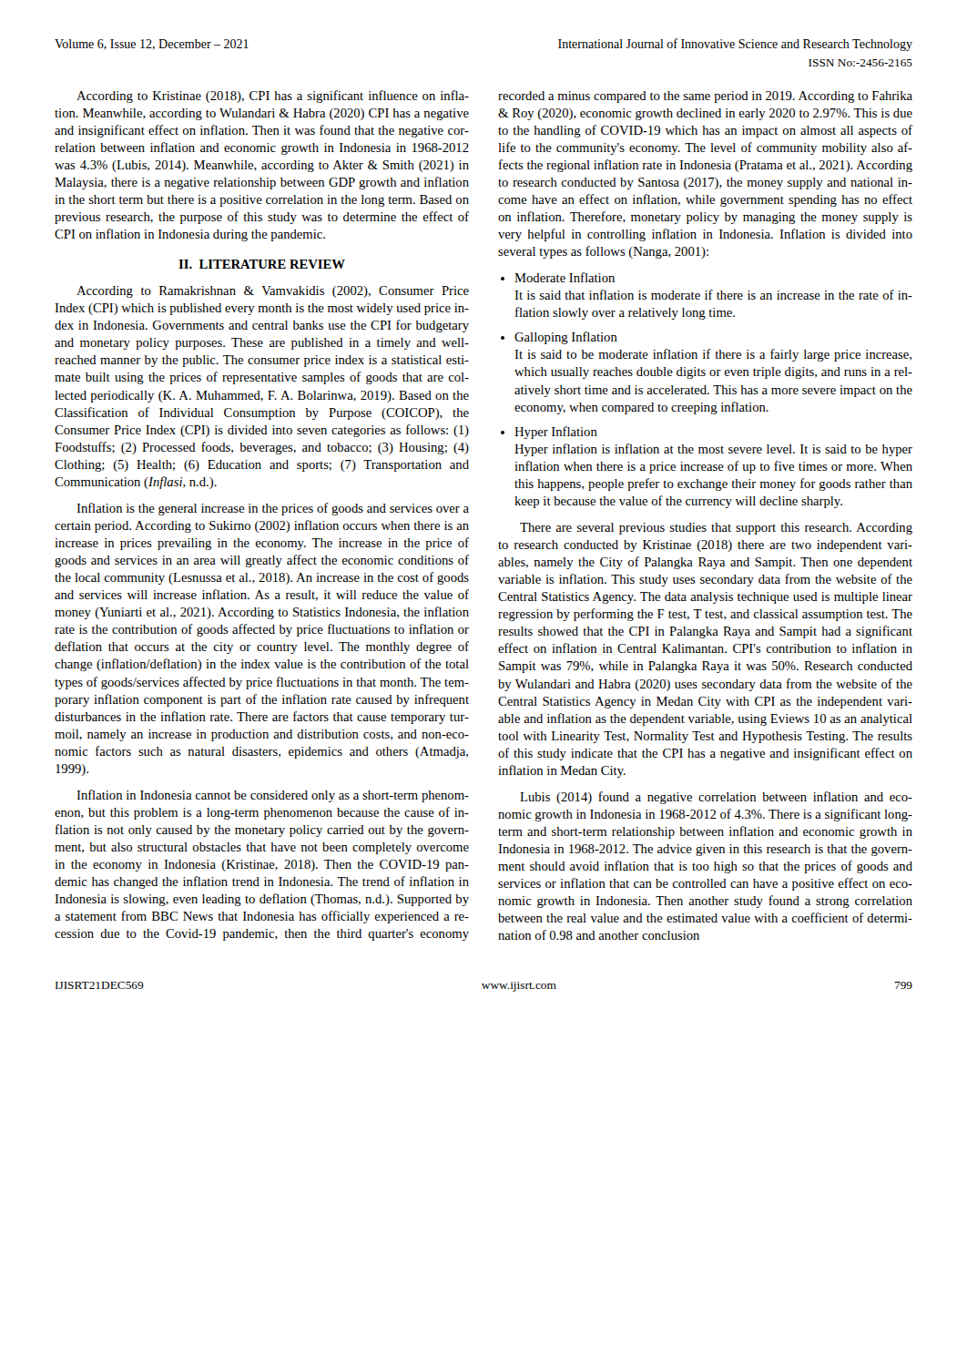Volume 6, Issue 12, December – 2021
International Journal of Innovative Science and Research Technology
ISSN No:-2456-2165
According to Kristinae (2018), CPI has a significant influence on inflation. Meanwhile, according to Wulandari & Habra (2020) CPI has a negative and insignificant effect on inflation. Then it was found that the negative correlation between inflation and economic growth in Indonesia in 1968-2012 was 4.3% (Lubis, 2014). Meanwhile, according to Akter & Smith (2021) in Malaysia, there is a negative relationship between GDP growth and inflation in the short term but there is a positive correlation in the long term. Based on previous research, the purpose of this study was to determine the effect of CPI on inflation in Indonesia during the pandemic.
II. LITERATURE REVIEW
According to Ramakrishnan & Vamvakidis (2002), Consumer Price Index (CPI) which is published every month is the most widely used price index in Indonesia. Governments and central banks use the CPI for budgetary and monetary policy purposes. These are published in a timely and well-reached manner by the public. The consumer price index is a statistical estimate built using the prices of representative samples of goods that are collected periodically (K. A. Muhammed, F. A. Bolarinwa, 2019). Based on the Classification of Individual Consumption by Purpose (COICOP), the Consumer Price Index (CPI) is divided into seven categories as follows: (1) Foodstuffs; (2) Processed foods, beverages, and tobacco; (3) Housing; (4) Clothing; (5) Health; (6) Education and sports; (7) Transportation and Communication (Inflasi, n.d.).
Inflation is the general increase in the prices of goods and services over a certain period. According to Sukirno (2002) inflation occurs when there is an increase in prices prevailing in the economy. The increase in the price of goods and services in an area will greatly affect the economic conditions of the local community (Lesnussa et al., 2018). An increase in the cost of goods and services will increase inflation. As a result, it will reduce the value of money (Yuniarti et al., 2021). According to Statistics Indonesia, the inflation rate is the contribution of goods affected by price fluctuations to inflation or deflation that occurs at the city or country level. The monthly degree of change (inflation/deflation) in the index value is the contribution of the total types of goods/services affected by price fluctuations in that month. The temporary inflation component is part of the inflation rate caused by infrequent disturbances in the inflation rate. There are factors that cause temporary turmoil, namely an increase in production and distribution costs, and non-economic factors such as natural disasters, epidemics and others (Atmadja, 1999).
Inflation in Indonesia cannot be considered only as a short-term phenomenon, but this problem is a long-term phenomenon because the cause of inflation is not only caused by the monetary policy carried out by the government, but also structural obstacles that have not been completely overcome in the economy in Indonesia (Kristinae, 2018). Then the COVID-19 pandemic has changed the inflation trend in Indonesia. The trend of inflation in Indonesia is slowing, even leading to deflation (Thomas, n.d.). Supported by a statement from BBC News that Indonesia has officially experienced a recession due to the Covid-19 pandemic, then the third quarter's economy recorded a minus compared to the same period in 2019. According to Fahrika & Roy (2020), economic growth declined in early 2020 to 2.97%. This is due to the handling of COVID-19 which has an impact on almost all aspects of life to the community's economy. The level of community mobility also affects the regional inflation rate in Indonesia (Pratama et al., 2021). According to research conducted by Santosa (2017), the money supply and national income have an effect on inflation, while government spending has no effect on inflation. Therefore, monetary policy by managing the money supply is very helpful in controlling inflation in Indonesia. Inflation is divided into several types as follows (Nanga, 2001):
Moderate Inflation It is said that inflation is moderate if there is an increase in the rate of inflation slowly over a relatively long time.
Galloping Inflation It is said to be moderate inflation if there is a fairly large price increase, which usually reaches double digits or even triple digits, and runs in a relatively short time and is accelerated. This has a more severe impact on the economy, when compared to creeping inflation.
Hyper Inflation Hyper inflation is inflation at the most severe level. It is said to be hyper inflation when there is a price increase of up to five times or more. When this happens, people prefer to exchange their money for goods rather than keep it because the value of the currency will decline sharply.
There are several previous studies that support this research. According to research conducted by Kristinae (2018) there are two independent variables, namely the City of Palangka Raya and Sampit. Then one dependent variable is inflation. This study uses secondary data from the website of the Central Statistics Agency. The data analysis technique used is multiple linear regression by performing the F test, T test, and classical assumption test. The results showed that the CPI in Palangka Raya and Sampit had a significant effect on inflation in Central Kalimantan. CPI's contribution to inflation in Sampit was 79%, while in Palangka Raya it was 50%. Research conducted by Wulandari and Habra (2020) uses secondary data from the website of the Central Statistics Agency in Medan City with CPI as the independent variable and inflation as the dependent variable, using Eviews 10 as an analytical tool with Linearity Test, Normality Test and Hypothesis Testing. The results of this study indicate that the CPI has a negative and insignificant effect on inflation in Medan City.
Lubis (2014) found a negative correlation between inflation and economic growth in Indonesia in 1968-2012 of 4.3%. There is a significant long-term and short-term relationship between inflation and economic growth in Indonesia in 1968-2012. The advice given in this research is that the government should avoid inflation that is too high so that the prices of goods and services or inflation that can be controlled can have a positive effect on economic growth in Indonesia. Then another study found a strong correlation between the real value and the estimated value with a coefficient of determination of 0.98 and another conclusion
IJISRT21DEC569
www.ijisrt.com
799